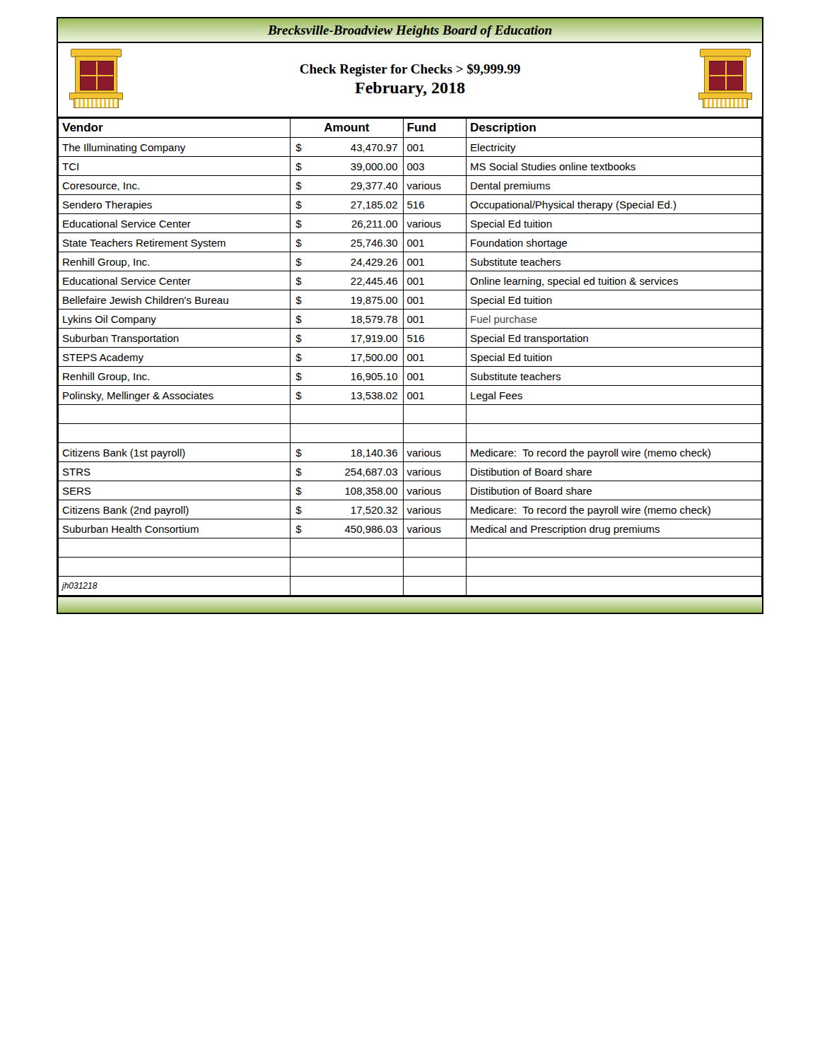Brecksville-Broadview Heights Board of Education
Check Register for Checks > $9,999.99
February, 2018
| Vendor | Amount | Fund | Description |
| --- | --- | --- | --- |
| The Illuminating Company | $ 43,470.97 | 001 | Electricity |
| TCI | $ 39,000.00 | 003 | MS Social Studies online textbooks |
| Coresource, Inc. | $ 29,377.40 | various | Dental premiums |
| Sendero Therapies | $ 27,185.02 | 516 | Occupational/Physical therapy (Special Ed.) |
| Educational Service Center | $ 26,211.00 | various | Special Ed tuition |
| State Teachers Retirement System | $ 25,746.30 | 001 | Foundation shortage |
| Renhill Group, Inc. | $ 24,429.26 | 001 | Substitute teachers |
| Educational Service Center | $ 22,445.46 | 001 | Online learning, special ed tuition & services |
| Bellefaire Jewish Children's Bureau | $ 19,875.00 | 001 | Special Ed tuition |
| Lykins Oil Company | $ 18,579.78 | 001 | Fuel purchase |
| Suburban Transportation | $ 17,919.00 | 516 | Special Ed transportation |
| STEPS Academy | $ 17,500.00 | 001 | Special Ed tuition |
| Renhill Group, Inc. | $ 16,905.10 | 001 | Substitute teachers |
| Polinsky, Mellinger & Associates | $ 13,538.02 | 001 | Legal Fees |
| Citizens Bank (1st payroll) | $ 18,140.36 | various | Medicare: To record the payroll wire (memo check) |
| STRS | $ 254,687.03 | various | Distibution of Board share |
| SERS | $ 108,358.00 | various | Distibution of Board share |
| Citizens Bank (2nd payroll) | $ 17,520.32 | various | Medicare: To record the payroll wire (memo check) |
| Suburban Health Consortium | $ 450,986.03 | various | Medical and Prescription drug premiums |
| jh031218 | | | |